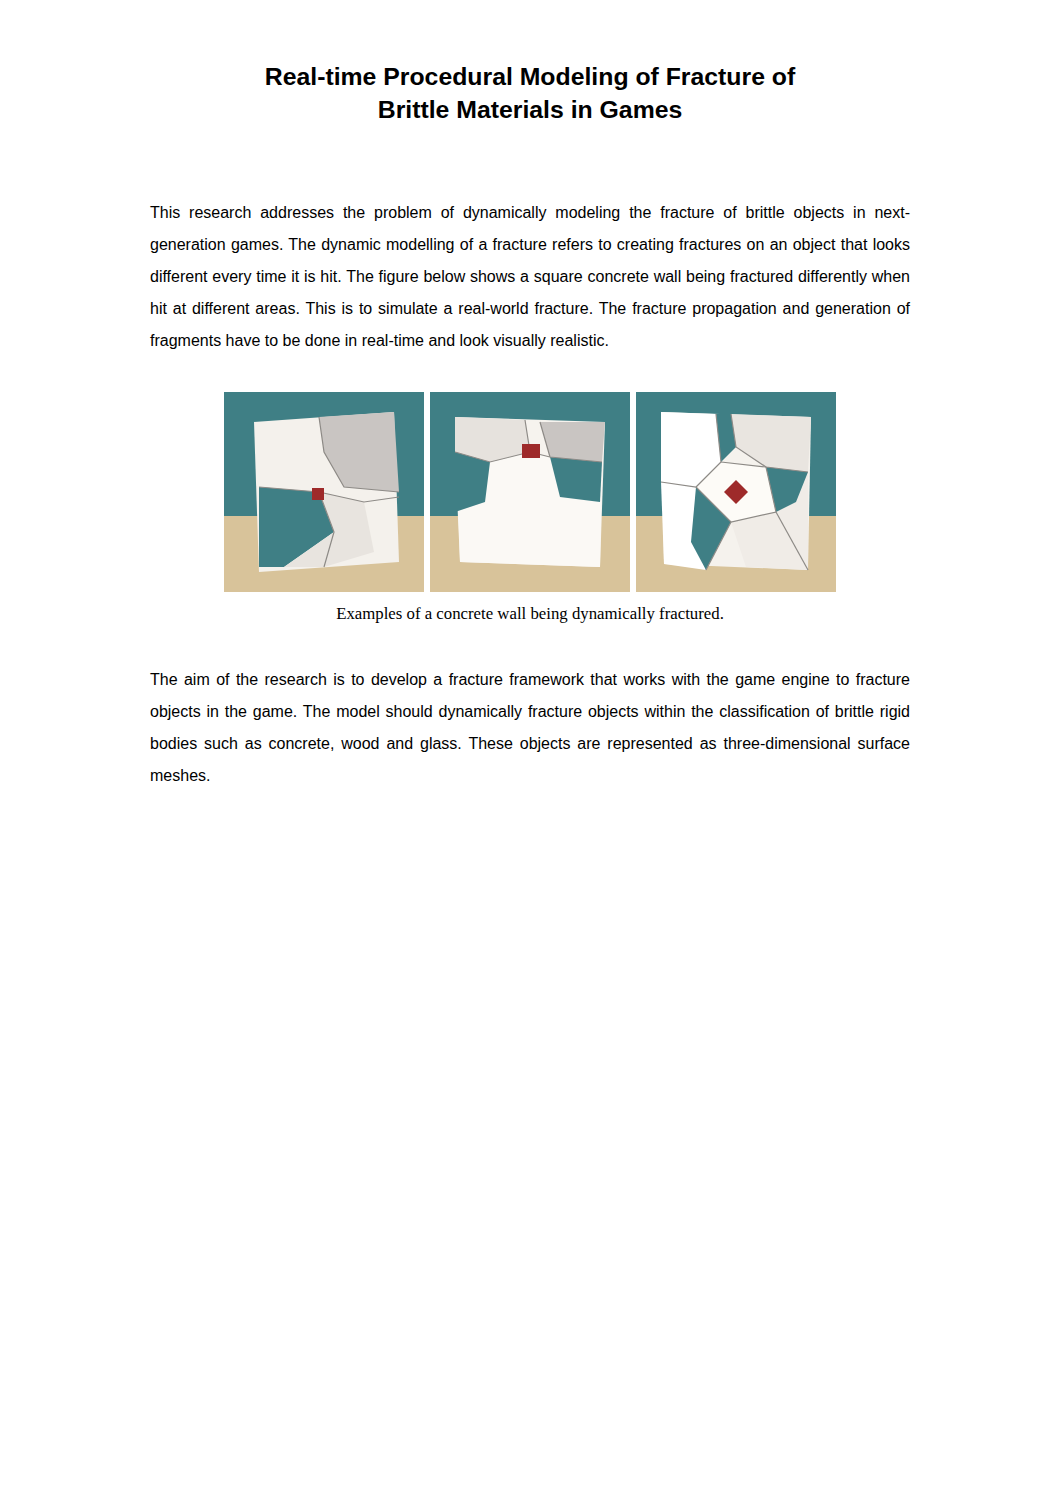Real-time Procedural Modeling of Fracture of
Brittle Materials in Games
This research addresses the problem of dynamically modeling the fracture of brittle objects in next-generation games. The dynamic modelling of a fracture refers to creating fractures on an object that looks different every time it is hit. The figure below shows a square concrete wall being fractured differently when hit at different areas. This is to simulate a real-world fracture. The fracture propagation and generation of fragments have to be done in real-time and look visually realistic.
Examples of a concrete wall being dynamically fractured.
The aim of the research is to develop a fracture framework that works with the game engine to fracture objects in the game. The model should dynamically fracture objects within the classification of brittle rigid bodies such as concrete, wood and glass. These objects are represented as three-dimensional surface meshes.